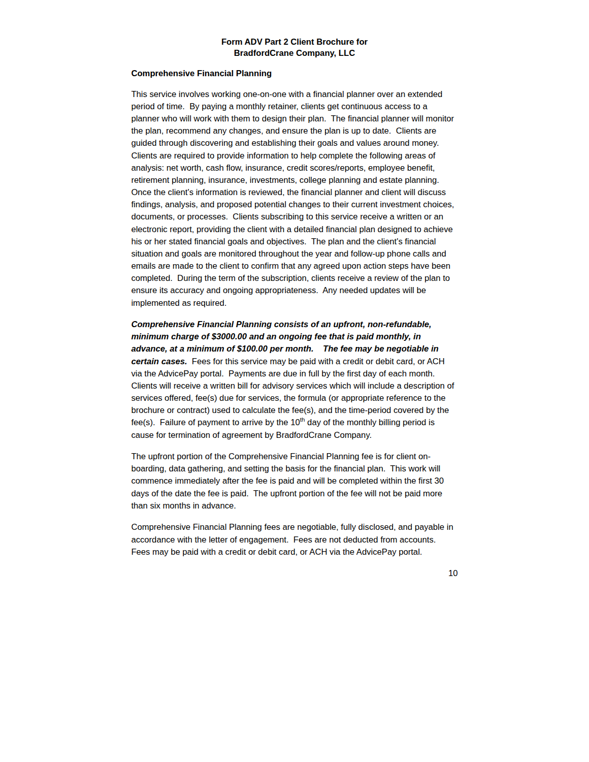Form ADV Part 2 Client Brochure for
BradfordCrane Company, LLC
Comprehensive Financial Planning
This service involves working one-on-one with a financial planner over an extended period of time. By paying a monthly retainer, clients get continuous access to a planner who will work with them to design their plan. The financial planner will monitor the plan, recommend any changes, and ensure the plan is up to date. Clients are guided through discovering and establishing their goals and values around money. Clients are required to provide information to help complete the following areas of analysis: net worth, cash flow, insurance, credit scores/reports, employee benefit, retirement planning, insurance, investments, college planning and estate planning. Once the client's information is reviewed, the financial planner and client will discuss findings, analysis, and proposed potential changes to their current investment choices, documents, or processes. Clients subscribing to this service receive a written or an electronic report, providing the client with a detailed financial plan designed to achieve his or her stated financial goals and objectives. The plan and the client's financial situation and goals are monitored throughout the year and follow-up phone calls and emails are made to the client to confirm that any agreed upon action steps have been completed. During the term of the subscription, clients receive a review of the plan to ensure its accuracy and ongoing appropriateness. Any needed updates will be implemented as required.
Comprehensive Financial Planning consists of an upfront, non-refundable, minimum charge of $3000.00 and an ongoing fee that is paid monthly, in advance, at a minimum of $100.00 per month. The fee may be negotiable in certain cases. Fees for this service may be paid with a credit or debit card, or ACH via the AdvicePay portal. Payments are due in full by the first day of each month. Clients will receive a written bill for advisory services which will include a description of services offered, fee(s) due for services, the formula (or appropriate reference to the brochure or contract) used to calculate the fee(s), and the time-period covered by the fee(s). Failure of payment to arrive by the 10th day of the monthly billing period is cause for termination of agreement by BradfordCrane Company.
The upfront portion of the Comprehensive Financial Planning fee is for client on-boarding, data gathering, and setting the basis for the financial plan. This work will commence immediately after the fee is paid and will be completed within the first 30 days of the date the fee is paid. The upfront portion of the fee will not be paid more than six months in advance.
Comprehensive Financial Planning fees are negotiable, fully disclosed, and payable in accordance with the letter of engagement. Fees are not deducted from accounts. Fees may be paid with a credit or debit card, or ACH via the AdvicePay portal.
10